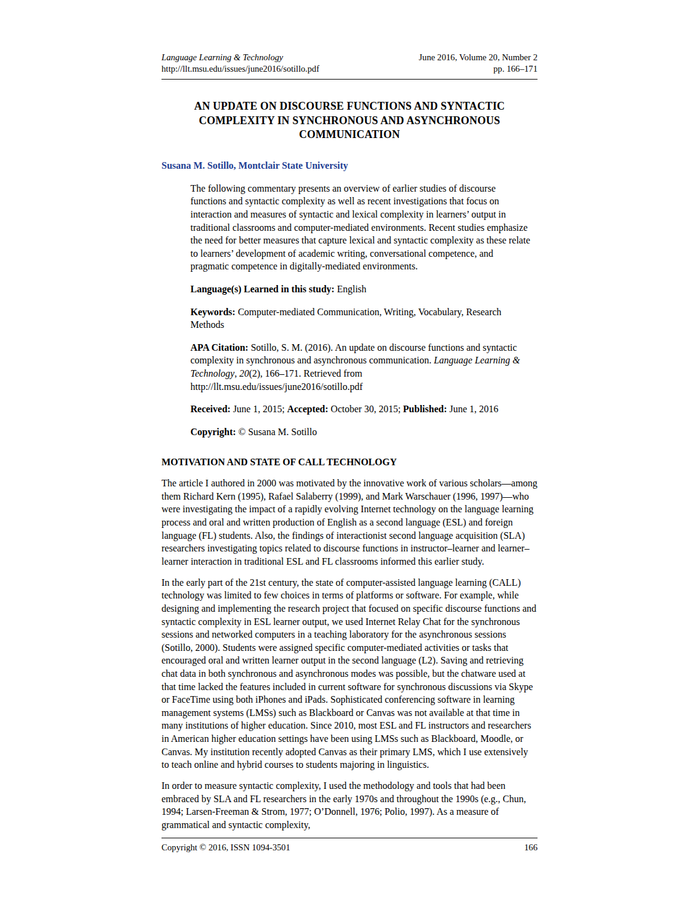Language Learning & Technology
http://llt.msu.edu/issues/june2016/sotillo.pdf
June 2016, Volume 20, Number 2
pp. 166–171
An Update on Discourse Functions and Syntactic Complexity in Synchronous and Asynchronous Communication
Susana M. Sotillo, Montclair State University
The following commentary presents an overview of earlier studies of discourse functions and syntactic complexity as well as recent investigations that focus on interaction and measures of syntactic and lexical complexity in learners’ output in traditional classrooms and computer-mediated environments. Recent studies emphasize the need for better measures that capture lexical and syntactic complexity as these relate to learners’ development of academic writing, conversational competence, and pragmatic competence in digitally-mediated environments.
Language(s) Learned in this study: English
Keywords: Computer-mediated Communication, Writing, Vocabulary, Research Methods
APA Citation: Sotillo, S. M. (2016). An update on discourse functions and syntactic complexity in synchronous and asynchronous communication. Language Learning & Technology, 20(2), 166–171. Retrieved from http://llt.msu.edu/issues/june2016/sotillo.pdf
Received: June 1, 2015; Accepted: October 30, 2015; Published: June 1, 2016
Copyright: © Susana M. Sotillo
Motivation and State of CALL Technology
The article I authored in 2000 was motivated by the innovative work of various scholars—among them Richard Kern (1995), Rafael Salaberry (1999), and Mark Warschauer (1996, 1997)—who were investigating the impact of a rapidly evolving Internet technology on the language learning process and oral and written production of English as a second language (ESL) and foreign language (FL) students. Also, the findings of interactionist second language acquisition (SLA) researchers investigating topics related to discourse functions in instructor–learner and learner–learner interaction in traditional ESL and FL classrooms informed this earlier study.
In the early part of the 21st century, the state of computer-assisted language learning (CALL) technology was limited to few choices in terms of platforms or software. For example, while designing and implementing the research project that focused on specific discourse functions and syntactic complexity in ESL learner output, we used Internet Relay Chat for the synchronous sessions and networked computers in a teaching laboratory for the asynchronous sessions (Sotillo, 2000). Students were assigned specific computer-mediated activities or tasks that encouraged oral and written learner output in the second language (L2). Saving and retrieving chat data in both synchronous and asynchronous modes was possible, but the chatware used at that time lacked the features included in current software for synchronous discussions via Skype or FaceTime using both iPhones and iPads. Sophisticated conferencing software in learning management systems (LMSs) such as Blackboard or Canvas was not available at that time in many institutions of higher education. Since 2010, most ESL and FL instructors and researchers in American higher education settings have been using LMSs such as Blackboard, Moodle, or Canvas. My institution recently adopted Canvas as their primary LMS, which I use extensively to teach online and hybrid courses to students majoring in linguistics.
In order to measure syntactic complexity, I used the methodology and tools that had been embraced by SLA and FL researchers in the early 1970s and throughout the 1990s (e.g., Chun, 1994; Larsen-Freeman & Strom, 1977; O’Donnell, 1976; Polio, 1997). As a measure of grammatical and syntactic complexity,
Copyright © 2016, ISSN 1094-3501
166